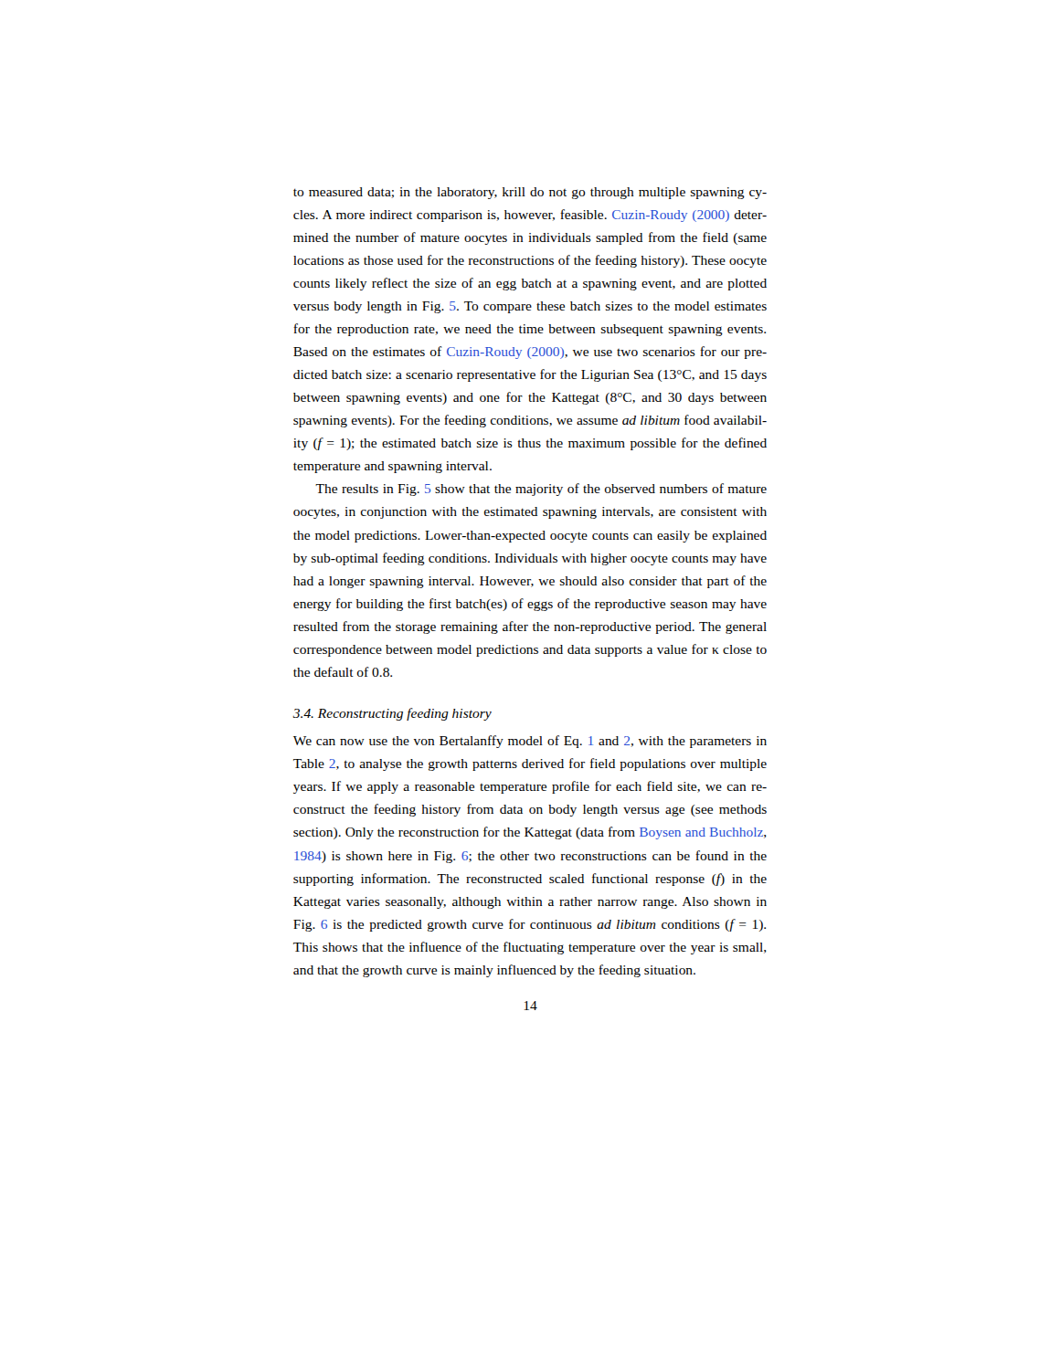to measured data; in the laboratory, krill do not go through multiple spawning cycles. A more indirect comparison is, however, feasible. Cuzin-Roudy (2000) determined the number of mature oocytes in individuals sampled from the field (same locations as those used for the reconstructions of the feeding history). These oocyte counts likely reflect the size of an egg batch at a spawning event, and are plotted versus body length in Fig. 5. To compare these batch sizes to the model estimates for the reproduction rate, we need the time between subsequent spawning events. Based on the estimates of Cuzin-Roudy (2000), we use two scenarios for our predicted batch size: a scenario representative for the Ligurian Sea (13°C, and 15 days between spawning events) and one for the Kattegat (8°C, and 30 days between spawning events). For the feeding conditions, we assume ad libitum food availability (f = 1); the estimated batch size is thus the maximum possible for the defined temperature and spawning interval.
The results in Fig. 5 show that the majority of the observed numbers of mature oocytes, in conjunction with the estimated spawning intervals, are consistent with the model predictions. Lower-than-expected oocyte counts can easily be explained by sub-optimal feeding conditions. Individuals with higher oocyte counts may have had a longer spawning interval. However, we should also consider that part of the energy for building the first batch(es) of eggs of the reproductive season may have resulted from the storage remaining after the non-reproductive period. The general correspondence between model predictions and data supports a value for κ close to the default of 0.8.
3.4. Reconstructing feeding history
We can now use the von Bertalanffy model of Eq. 1 and 2, with the parameters in Table 2, to analyse the growth patterns derived for field populations over multiple years. If we apply a reasonable temperature profile for each field site, we can reconstruct the feeding history from data on body length versus age (see methods section). Only the reconstruction for the Kattegat (data from Boysen and Buchholz, 1984) is shown here in Fig. 6; the other two reconstructions can be found in the supporting information. The reconstructed scaled functional response (f) in the Kattegat varies seasonally, although within a rather narrow range. Also shown in Fig. 6 is the predicted growth curve for continuous ad libitum conditions (f = 1). This shows that the influence of the fluctuating temperature over the year is small, and that the growth curve is mainly influenced by the feeding situation.
14